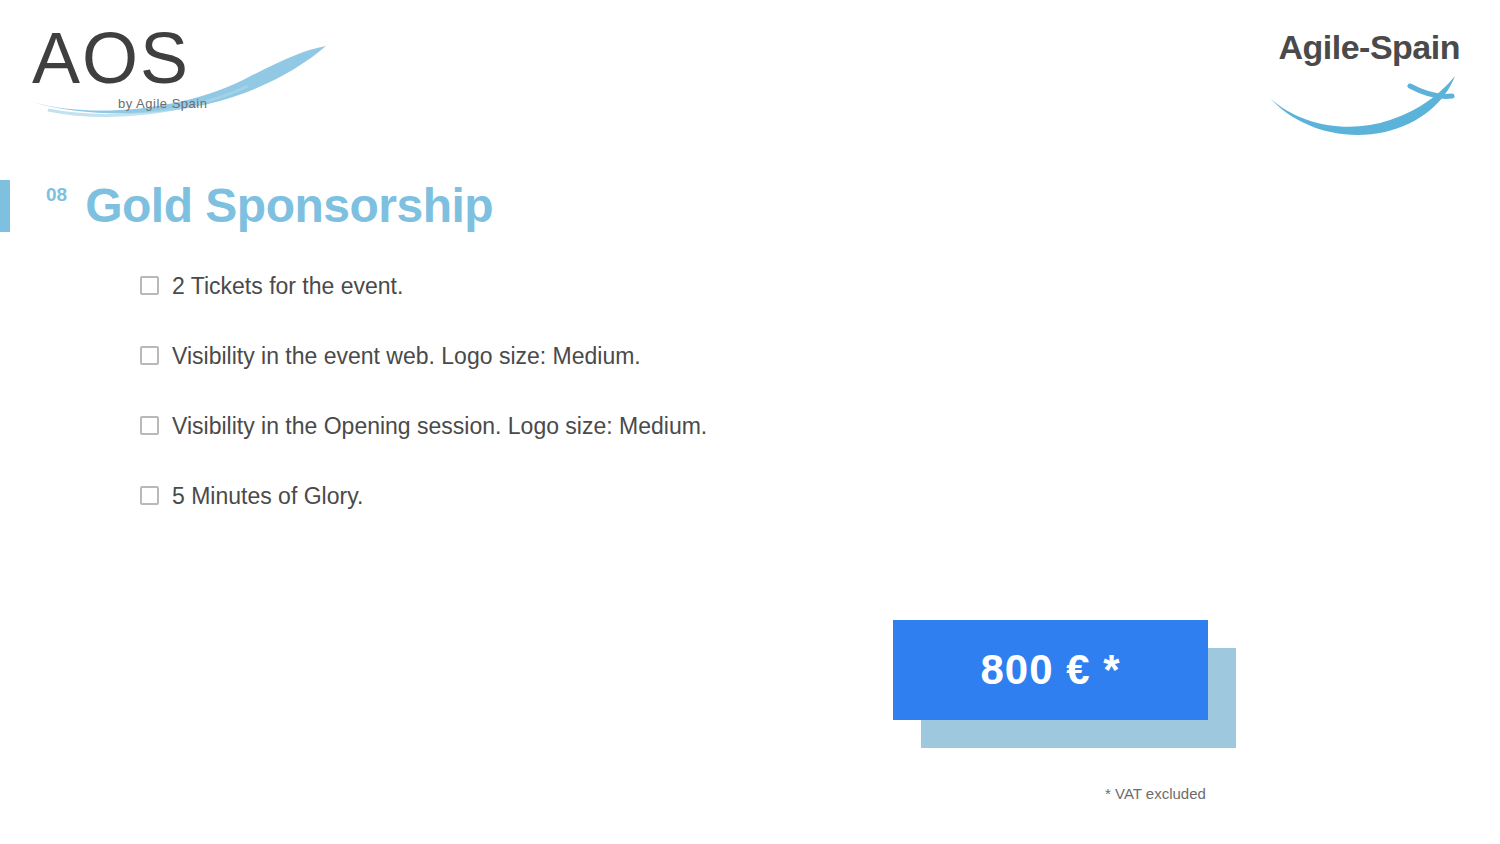AOS
by Agile Spain
Agile-Spain
08
Gold Sponsorship
2 Tickets for the event.
Visibility in the event web. Logo size: Medium.
Visibility in the Opening session. Logo size: Medium.
5 Minutes of Glory.
800 € *
* VAT excluded